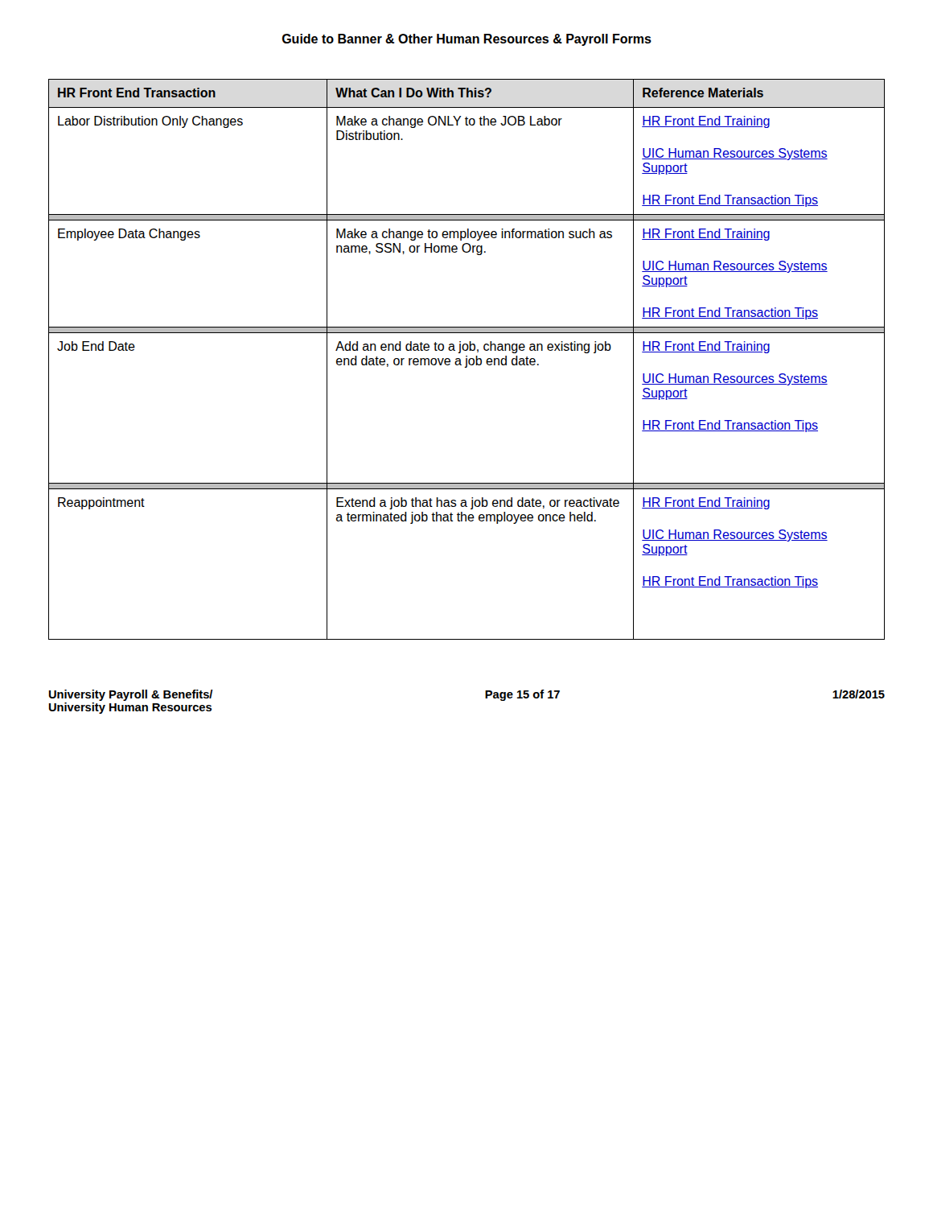Guide to Banner & Other Human Resources & Payroll Forms
| HR Front End Transaction | What Can I Do With This? | Reference Materials |
| --- | --- | --- |
| Labor Distribution Only Changes | Make a change ONLY to the JOB Labor Distribution. | HR Front End Training UIC Human Resources Systems Support HR Front End Transaction Tips |
| Employee Data Changes | Make a change to employee information such as name, SSN, or Home Org. | HR Front End Training UIC Human Resources Systems Support HR Front End Transaction Tips |
| Job End Date | Add an end date to a job, change an existing job end date, or remove a job end date. | HR Front End Training UIC Human Resources Systems Support HR Front End Transaction Tips |
| Reappointment | Extend a job that has a job end date, or reactivate a terminated job that the employee once held. | HR Front End Training UIC Human Resources Systems Support HR Front End Transaction Tips |
University Payroll & Benefits/
University Human Resources
Page 15 of 17
1/28/2015